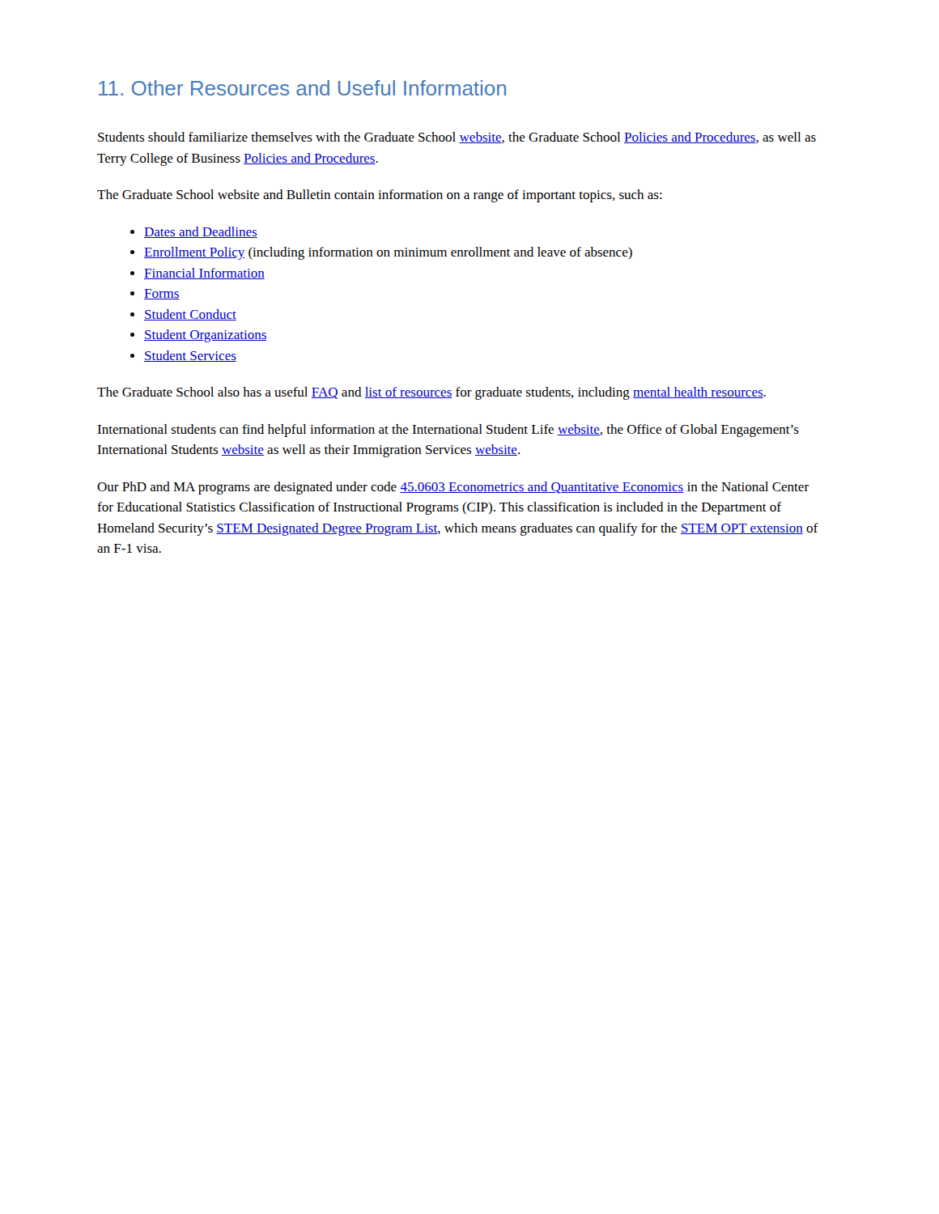11. Other Resources and Useful Information
Students should familiarize themselves with the Graduate School website, the Graduate School Policies and Procedures, as well as Terry College of Business Policies and Procedures.
The Graduate School website and Bulletin contain information on a range of important topics, such as:
Dates and Deadlines
Enrollment Policy (including information on minimum enrollment and leave of absence)
Financial Information
Forms
Student Conduct
Student Organizations
Student Services
The Graduate School also has a useful FAQ and list of resources for graduate students, including mental health resources.
International students can find helpful information at the International Student Life website, the Office of Global Engagement’s International Students website as well as their Immigration Services website.
Our PhD and MA programs are designated under code 45.0603 Econometrics and Quantitative Economics in the National Center for Educational Statistics Classification of Instructional Programs (CIP). This classification is included in the Department of Homeland Security’s STEM Designated Degree Program List, which means graduates can qualify for the STEM OPT extension of an F-1 visa.